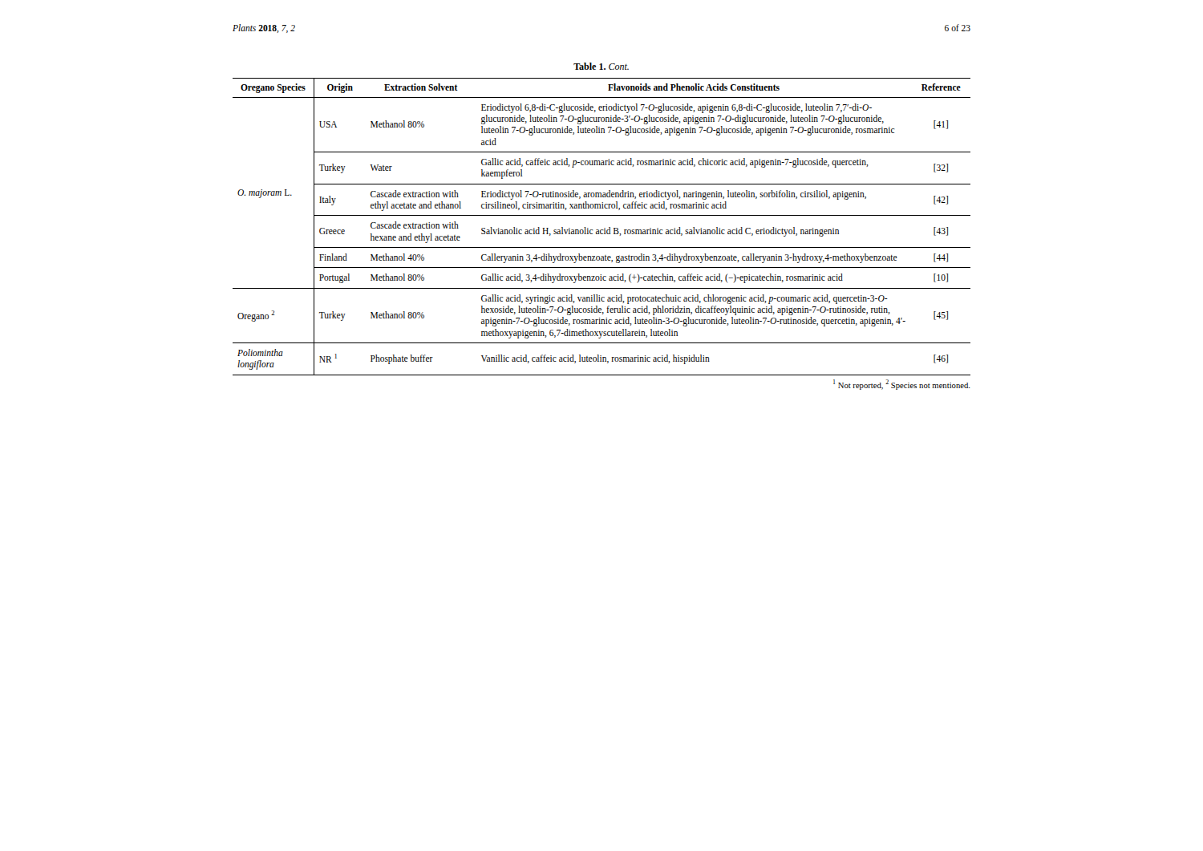Plants 2018, 7, 2
6 of 23
Table 1. Cont.
| Oregano Species | Origin | Extraction Solvent | Flavonoids and Phenolic Acids Constituents | Reference |
| --- | --- | --- | --- | --- |
| O. majoram L. | USA | Methanol 80% | Eriodictyol 6,8-di-C-glucoside, eriodictyol 7- O -glucoside, apigenin 6,8-di-C-glucoside, luteolin 7,7′-di- O -glucuronide, luteolin 7- O -glucuronide-3′- O -glucoside, apigenin 7- O -diglucuronide, luteolin 7- O -glucuronide, luteolin 7- O -glucuronide, luteolin 7- O -glucoside, apigenin 7- O -glucoside, apigenin 7- O -glucuronide, rosmarinic acid | [41] |
| Turkey | Water | Gallic acid, caffeic acid, p -coumaric acid, rosmarinic acid, chicoric acid, apigenin-7-glucoside, quercetin, kaempferol | [32] |
| Italy | Cascade extraction with ethyl acetate and ethanol | Eriodictyol 7- O -rutinoside, aromadendrin, eriodictyol, naringenin, luteolin, sorbifolin, cirsiliol, apigenin, cirsilineol, cirsimaritin, xanthomicrol, caffeic acid, rosmarinic acid | [42] |
| Greece | Cascade extraction with hexane and ethyl acetate | Salvianolic acid H, salvianolic acid B, rosmarinic acid, salvianolic acid C, eriodictyol, naringenin | [43] |
| Finland | Methanol 40% | Calleryanin 3,4-dihydroxybenzoate, gastrodin 3,4-dihydroxybenzoate, calleryanin 3-hydroxy,4-methoxybenzoate | [44] |
| Portugal | Methanol 80% | Gallic acid, 3,4-dihydroxybenzoic acid, (+)-catechin, caffeic acid, (−)-epicatechin, rosmarinic acid | [10] |
| Oregano 2 | Turkey | Methanol 80% | Gallic acid, syringic acid, vanillic acid, protocatechuic acid, chlorogenic acid, p -coumaric acid, quercetin-3- O -hexoside, luteolin-7- O -glucoside, ferulic acid, phloridzin, dicaffeoylquinic acid, apigenin-7- O -rutinoside, rutin, apigenin-7- O -glucoside, rosmarinic acid, luteolin-3- O -glucuronide, luteolin-7- O -rutinoside, quercetin, apigenin, 4′-methoxyapigenin, 6,7-dimethoxyscutellarein, luteolin | [45] |
| Poliomintha longiflora | NR 1 | Phosphate buffer | Vanillic acid, caffeic acid, luteolin, rosmarinic acid, hispidulin | [46] |
1 Not reported, 2 Species not mentioned.